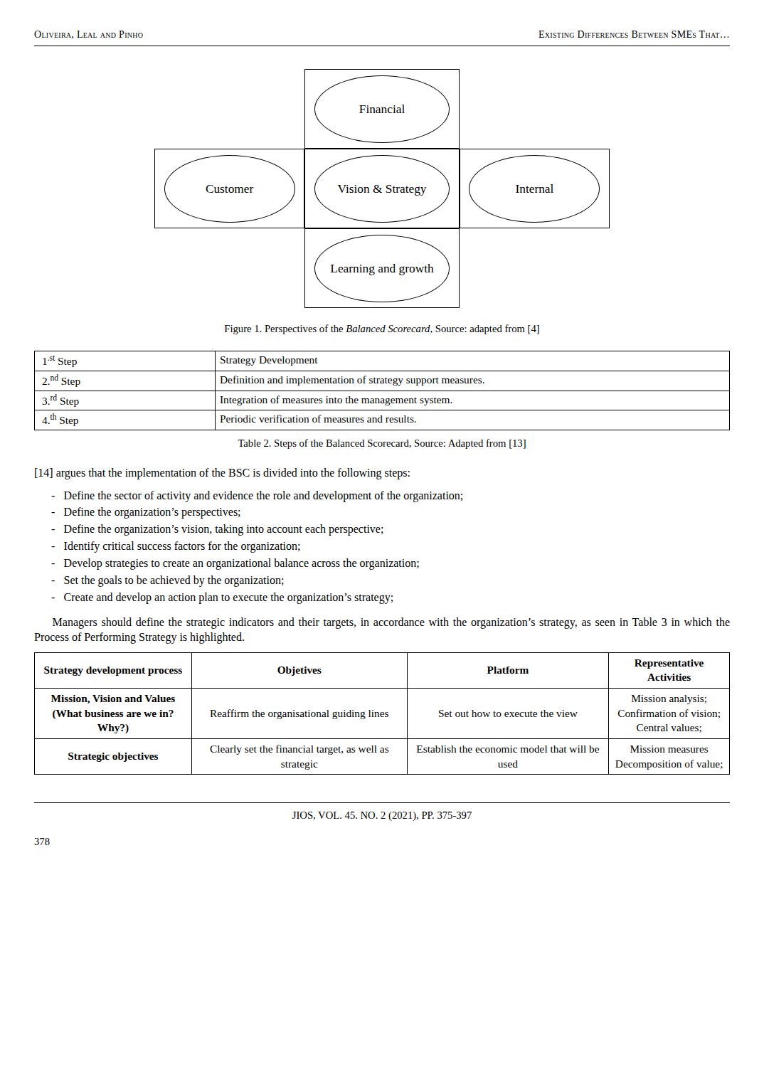Oliveira, Leal and Pinho Existing Differences Between SMEs That…
| | Financial | |
| Customer | Vision & Strategy | Internal |
| | Learning and growth | |
Figure 1. Perspectives of the Balanced Scorecard, Source: adapted from [4]
| 1 .st Step | Strategy Development |
| 2. nd Step | Definition and implementation of strategy support measures. |
| 3. rd Step | Integration of measures into the management system. |
| 4. th Step | Periodic verification of measures and results. |
Table 2. Steps of the Balanced Scorecard, Source: Adapted from [13]
[14] argues that the implementation of the BSC is divided into the following steps:
Define the sector of activity and evidence the role and development of the organization;
Define the organization’s perspectives;
Define the organization’s vision, taking into account each perspective;
Identify critical success factors for the organization;
Develop strategies to create an organizational balance across the organization;
Set the goals to be achieved by the organization;
Create and develop an action plan to execute the organization’s strategy;
Managers should define the strategic indicators and their targets, in accordance with the organization’s strategy, as seen in Table 3 in which the Process of Performing Strategy is highlighted.
| Strategy development process | Objetives | Platform | Representative Activities |
| --- | --- | --- | --- |
| Mission, Vision and Values (What business are we in? Why?) | Reaffirm the organisational guiding lines | Set out how to execute the view | Mission analysis; Confirmation of vision; Central values; |
| Strategic objectives | Clearly set the financial target, as well as strategic | Establish the economic model that will be used | Mission measures Decomposition of value; |
JIOS, VOL. 45. NO. 2 (2021), PP. 375-397
378